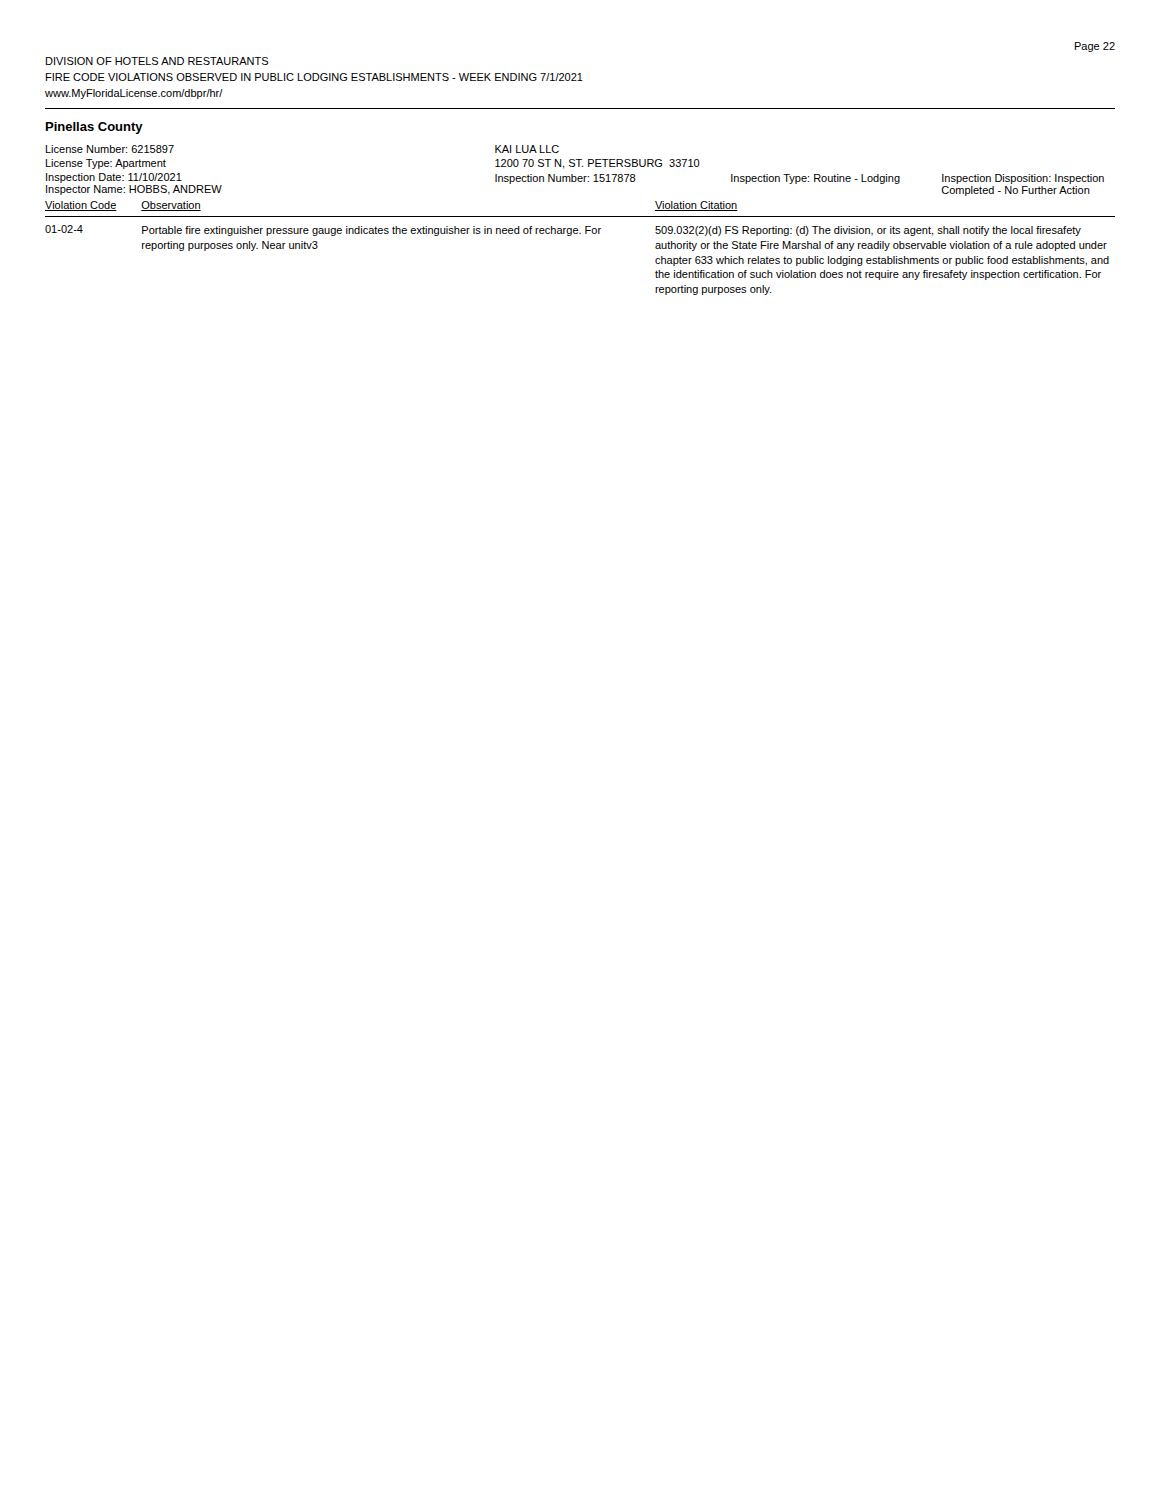Page 22
DIVISION OF HOTELS AND RESTAURANTS
FIRE CODE VIOLATIONS OBSERVED IN PUBLIC LODGING ESTABLISHMENTS - WEEK ENDING 7/1/2021
www.MyFloridaLicense.com/dbpr/hr/
Pinellas County
| License Number: 6215897 | KAI LUA LLC |
| License Type: Apartment | 1200 70 ST N, ST. PETERSBURG 33710 |
| Inspection Date: 11/10/2021 Inspector Name: HOBBS, ANDREW | / Inspection Number: 1517878 / Inspection Type: Routine - Lodging / Inspection Disposition: Inspection Completed - No Further Action / |
| Violation Code | Observation | Violation Citation |
| 01-02-4 | Portable fire extinguisher pressure gauge indicates the extinguisher is in need of recharge. For reporting purposes only. Near unitv3 | 509.032(2)(d) FS Reporting: (d) The division, or its agent, shall notify the local firesafety authority or the State Fire Marshal of any readily observable violation of a rule adopted under chapter 633 which relates to public lodging establishments or public food establishments, and the identification of such violation does not require any firesafety inspection certification. For reporting purposes only. |